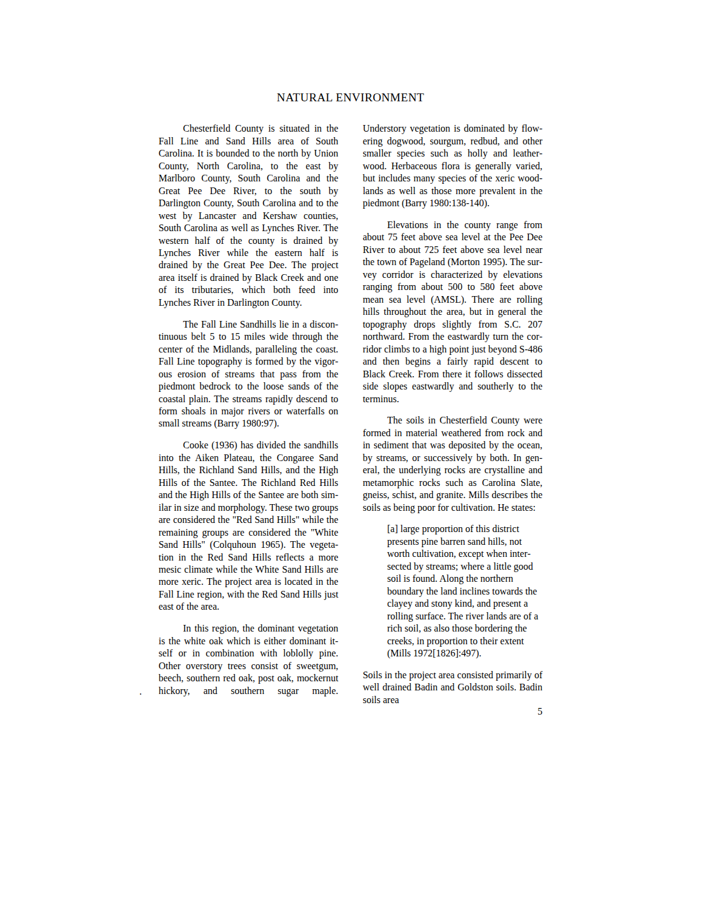NATURAL ENVIRONMENT
Chesterfield County is situated in the Fall Line and Sand Hills area of South Carolina. It is bounded to the north by Union County, North Carolina, to the east by Marlboro County, South Carolina and the Great Pee Dee River, to the south by Darlington County, South Carolina and to the west by Lancaster and Kershaw counties, South Carolina as well as Lynches River. The western half of the county is drained by Lynches River while the eastern half is drained by the Great Pee Dee. The project area itself is drained by Black Creek and one of its tributaries, which both feed into Lynches River in Darlington County.
The Fall Line Sandhills lie in a discontinuous belt 5 to 15 miles wide through the center of the Midlands, paralleling the coast. Fall Line topography is formed by the vigorous erosion of streams that pass from the piedmont bedrock to the loose sands of the coastal plain. The streams rapidly descend to form shoals in major rivers or waterfalls on small streams (Barry 1980:97).
Cooke (1936) has divided the sandhills into the Aiken Plateau, the Congaree Sand Hills, the Richland Sand Hills, and the High Hills of the Santee. The Richland Red Hills and the High Hills of the Santee are both similar in size and morphology. These two groups are considered the "Red Sand Hills" while the remaining groups are considered the "White Sand Hills" (Colquhoun 1965). The vegetation in the Red Sand Hills reflects a more mesic climate while the White Sand Hills are more xeric. The project area is located in the Fall Line region, with the Red Sand Hills just east of the area.
In this region, the dominant vegetation is the white oak which is either dominant itself or in combination with loblolly pine. Other overstory trees consist of sweetgum, beech, southern red oak, post oak, mockernut hickory, and southern sugar maple. Understory vegetation is dominated by flowering dogwood, sourgum, redbud, and other smaller species such as holly and leatherwood. Herbaceous flora is generally varied, but includes many species of the xeric woodlands as well as those more prevalent in the piedmont (Barry 1980:138-140).
Elevations in the county range from about 75 feet above sea level at the Pee Dee River to about 725 feet above sea level near the town of Pageland (Morton 1995). The survey corridor is characterized by elevations ranging from about 500 to 580 feet above mean sea level (AMSL). There are rolling hills throughout the area, but in general the topography drops slightly from S.C. 207 northward. From the eastwardly turn the corridor climbs to a high point just beyond S-486 and then begins a fairly rapid descent to Black Creek. From there it follows dissected side slopes eastwardly and southerly to the terminus.
The soils in Chesterfield County were formed in material weathered from rock and in sediment that was deposited by the ocean, by streams, or successively by both. In general, the underlying rocks are crystalline and metamorphic rocks such as Carolina Slate, gneiss, schist, and granite. Mills describes the soils as being poor for cultivation. He states:
[a] large proportion of this district presents pine barren sand hills, not worth cultivation, except when intersected by streams; where a little good soil is found. Along the northern boundary the land inclines towards the clayey and stony kind, and present a rolling surface. The river lands are of a rich soil, as also those bordering the creeks, in proportion to their extent (Mills 1972[1826]:497).
Soils in the project area consisted primarily of well drained Badin and Goldston soils. Badin soils area
.
5